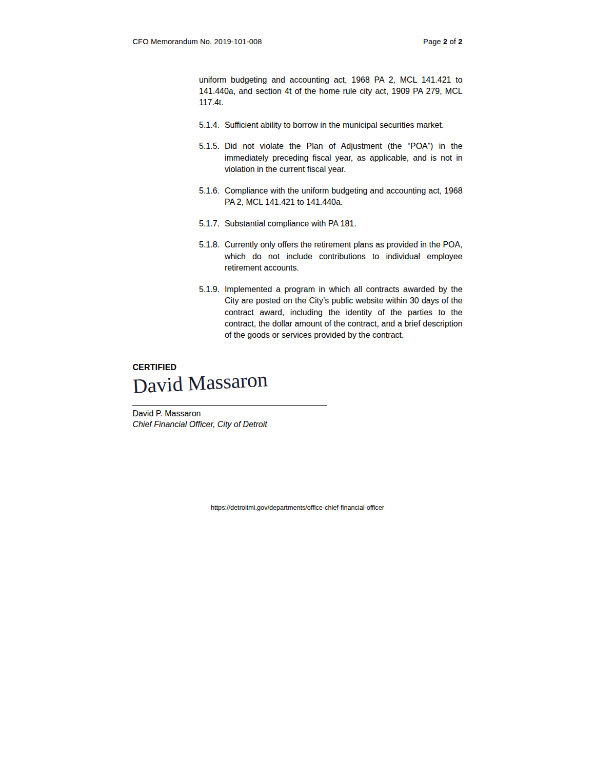CFO Memorandum No. 2019-101-008
Page 2 of 2
uniform budgeting and accounting act, 1968 PA 2, MCL 141.421 to 141.440a, and section 4t of the home rule city act, 1909 PA 279, MCL 117.4t.
5.1.4. Sufficient ability to borrow in the municipal securities market.
5.1.5. Did not violate the Plan of Adjustment (the “POA”) in the immediately preceding fiscal year, as applicable, and is not in violation in the current fiscal year.
5.1.6. Compliance with the uniform budgeting and accounting act, 1968 PA 2, MCL 141.421 to 141.440a.
5.1.7. Substantial compliance with PA 181.
5.1.8. Currently only offers the retirement plans as provided in the POA, which do not include contributions to individual employee retirement accounts.
5.1.9. Implemented a program in which all contracts awarded by the City are posted on the City’s public website within 30 days of the contract award, including the identity of the parties to the contract, the dollar amount of the contract, and a brief description of the goods or services provided by the contract.
CERTIFIED
David Massaron
David P. Massaron
Chief Financial Officer, City of Detroit
https://detroitmi.gov/departments/office-chief-financial-officer